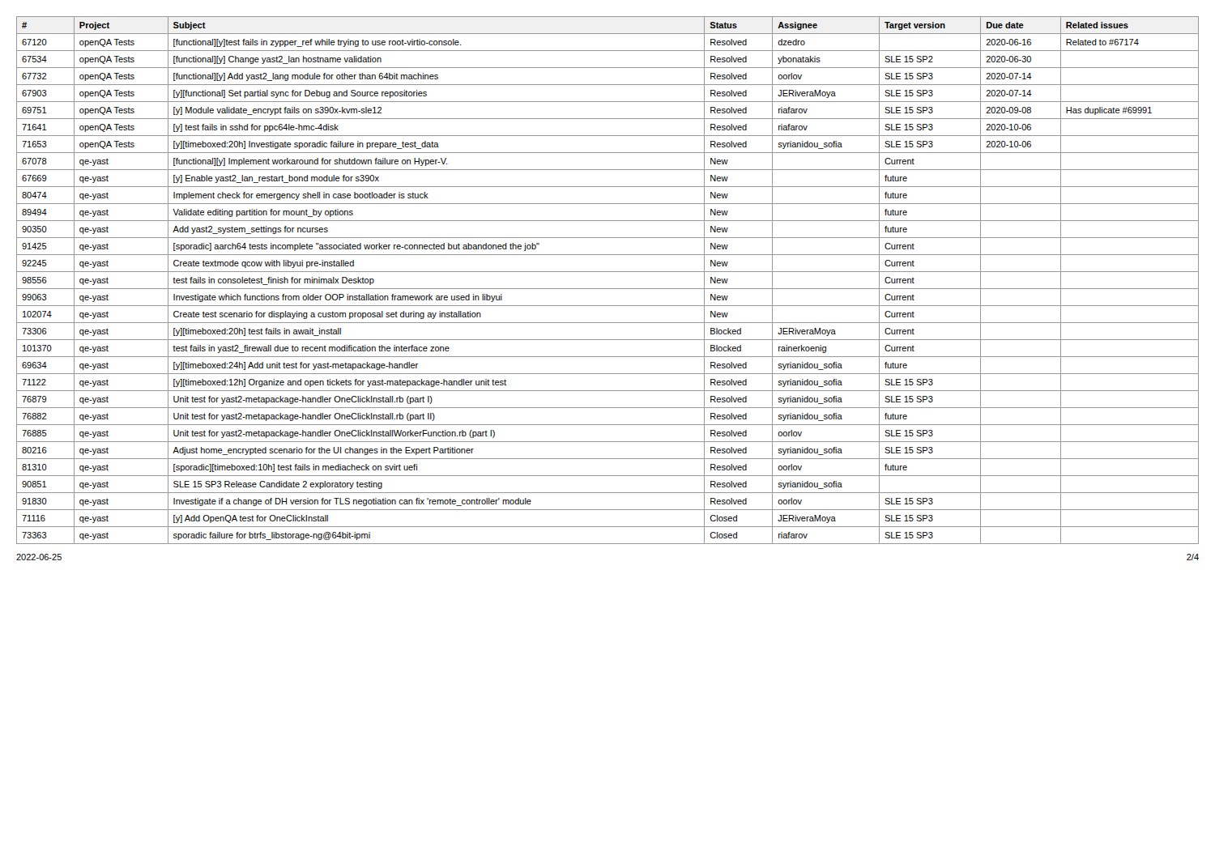| # | Project | Subject | Status | Assignee | Target version | Due date | Related issues |
| --- | --- | --- | --- | --- | --- | --- | --- |
| 67120 | openQA Tests | [functional][y]test fails in zypper_ref while trying to use root-virtio-console. | Resolved | dzedro | | 2020-06-16 | Related to #67174 |
| 67534 | openQA Tests | [functional][y] Change yast2_lan hostname validation | Resolved | ybonatakis | SLE 15 SP2 | 2020-06-30 | |
| 67732 | openQA Tests | [functional][y] Add yast2_lang module for other than 64bit machines | Resolved | oorlov | SLE 15 SP3 | 2020-07-14 | |
| 67903 | openQA Tests | [y][functional] Set partial sync for Debug and Source repositories | Resolved | JERiveraMoya | SLE 15 SP3 | 2020-07-14 | |
| 69751 | openQA Tests | [y] Module validate_encrypt fails on s390x-kvm-sle12 | Resolved | riafarov | SLE 15 SP3 | 2020-09-08 | Has duplicate #69991 |
| 71641 | openQA Tests | [y] test fails in sshd for ppc64le-hmc-4disk | Resolved | riafarov | SLE 15 SP3 | 2020-10-06 | |
| 71653 | openQA Tests | [y][timeboxed:20h] Investigate sporadic failure in prepare_test_data | Resolved | syrianidou_sofia | SLE 15 SP3 | 2020-10-06 | |
| 67078 | qe-yast | [functional][y] Implement workaround for shutdown failure on Hyper-V. | New | | Current | | |
| 67669 | qe-yast | [y] Enable yast2_lan_restart_bond module for s390x | New | | future | | |
| 80474 | qe-yast | Implement check for emergency shell in case bootloader is stuck | New | | future | | |
| 89494 | qe-yast | Validate editing partition for mount_by options | New | | future | | |
| 90350 | qe-yast | Add yast2_system_settings for ncurses | New | | future | | |
| 91425 | qe-yast | [sporadic] aarch64 tests incomplete "associated worker re-connected but abandoned the job" | New | | Current | | |
| 92245 | qe-yast | Create textmode qcow with libyui pre-installed | New | | Current | | |
| 98556 | qe-yast | test fails in consoletest_finish for minimalx Desktop | New | | Current | | |
| 99063 | qe-yast | Investigate which functions from older OOP installation framework are used in libyui | New | | Current | | |
| 102074 | qe-yast | Create test scenario for displaying a custom proposal set during ay installation | New | | Current | | |
| 73306 | qe-yast | [y][timeboxed:20h] test fails in await_install | Blocked | JERiveraMoya | Current | | |
| 101370 | qe-yast | test fails in yast2_firewall due to recent modification the interface zone | Blocked | rainerkoenig | Current | | |
| 69634 | qe-yast | [y][timeboxed:24h] Add unit test for yast-metapackage-handler | Resolved | syrianidou_sofia | future | | |
| 71122 | qe-yast | [y][timeboxed:12h] Organize and open tickets for yast-matepackage-handler unit test | Resolved | syrianidou_sofia | SLE 15 SP3 | | |
| 76879 | qe-yast | Unit test for yast2-metapackage-handler OneClickInstall.rb (part I) | Resolved | syrianidou_sofia | SLE 15 SP3 | | |
| 76882 | qe-yast | Unit test for yast2-metapackage-handler OneClickInstall.rb (part II) | Resolved | syrianidou_sofia | future | | |
| 76885 | qe-yast | Unit test for yast2-metapackage-handler OneClickInstallWorkerFunction.rb (part I) | Resolved | oorlov | SLE 15 SP3 | | |
| 80216 | qe-yast | Adjust home_encrypted scenario for the UI changes in the Expert Partitioner | Resolved | syrianidou_sofia | SLE 15 SP3 | | |
| 81310 | qe-yast | [sporadic][timeboxed:10h] test fails in mediacheck on svirt uefi | Resolved | oorlov | future | | |
| 90851 | qe-yast | SLE 15 SP3 Release Candidate 2 exploratory testing | Resolved | syrianidou_sofia | | | |
| 91830 | qe-yast | Investigate if a change of DH version for TLS negotiation can fix 'remote_controller' module | Resolved | oorlov | SLE 15 SP3 | | |
| 71116 | qe-yast | [y] Add OpenQA test for OneClickInstall | Closed | JERiveraMoya | SLE 15 SP3 | | |
| 73363 | qe-yast | sporadic failure for btrfs_libstorage-ng@64bit-ipmi | Closed | riafarov | SLE 15 SP3 | | |
2022-06-25 2/4